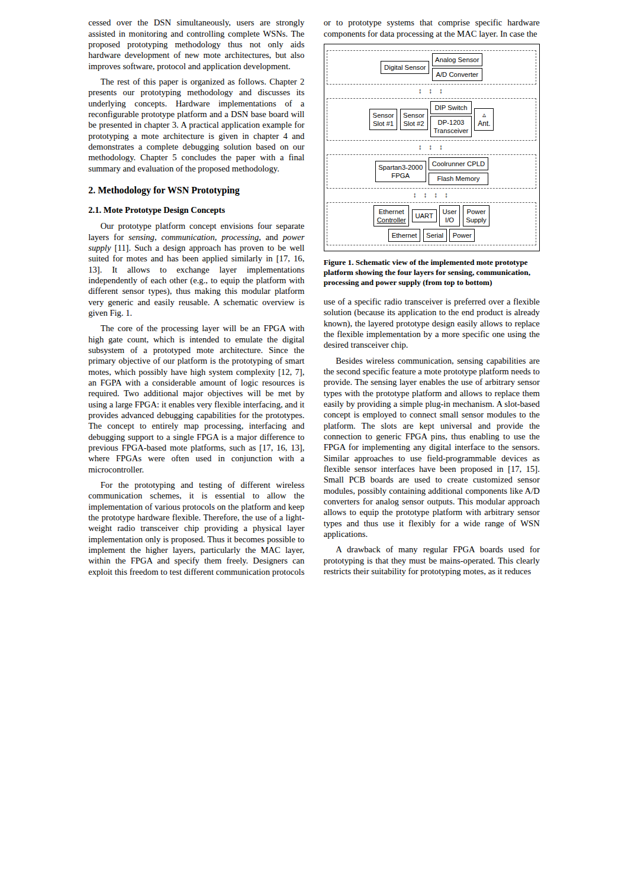cessed over the DSN simultaneously, users are strongly assisted in monitoring and controlling complete WSNs. The proposed prototyping methodology thus not only aids hardware development of new mote architectures, but also improves software, protocol and application development.
The rest of this paper is organized as follows. Chapter 2 presents our prototyping methodology and discusses its underlying concepts. Hardware implementations of a reconfigurable prototype platform and a DSN base board will be presented in chapter 3. A practical application example for prototyping a mote architecture is given in chapter 4 and demonstrates a complete debugging solution based on our methodology. Chapter 5 concludes the paper with a final summary and evaluation of the proposed methodology.
2. Methodology for WSN Prototyping
2.1. Mote Prototype Design Concepts
Our prototype platform concept envisions four separate layers for sensing, communication, processing, and power supply [11]. Such a design approach has proven to be well suited for motes and has been applied similarly in [17, 16, 13]. It allows to exchange layer implementations independently of each other (e.g., to equip the platform with different sensor types), thus making this modular platform very generic and easily reusable. A schematic overview is given Fig. 1.
The core of the processing layer will be an FPGA with high gate count, which is intended to emulate the digital subsystem of a prototyped mote architecture. Since the primary objective of our platform is the prototyping of smart motes, which possibly have high system complexity [12, 7], an FGPA with a considerable amount of logic resources is required. Two additional major objectives will be met by using a large FPGA: it enables very flexible interfacing, and it provides advanced debugging capabilities for the prototypes. The concept to entirely map processing, interfacing and debugging support to a single FPGA is a major difference to previous FPGA-based mote platforms, such as [17, 16, 13], where FPGAs were often used in conjunction with a microcontroller.
For the prototyping and testing of different wireless communication schemes, it is essential to allow the implementation of various protocols on the platform and keep the prototype hardware flexible. Therefore, the use of a light-weight radio transceiver chip providing a physical layer implementation only is proposed. Thus it becomes possible to implement the higher layers, particularly the MAC layer, within the FPGA and specify them freely. Designers can exploit this freedom to test different communication protocols or to prototype systems that comprise specific hardware components for data processing at the MAC layer. In case the
Digital Sensor
Analog Sensor
A/D Converter
↕ ↕ ↕
Sensor
Slot #1
Sensor
Slot #2
DIP Switch
DP-1203
Transceiver
▵
Ant.
↕ ↕ ↕
Spartan3-2000
FPGA
Coolrunner CPLD
Flash Memory
↕ ↕ ↕ ↕
Ethernet
Controller
UART
User
I/O
Power
Supply
Ethernet
Serial
Power
Figure 1. Schematic view of the implemented mote prototype platform showing the four layers for sensing, communication, processing and power supply (from top to bottom)
use of a specific radio transceiver is preferred over a flexible solution (because its application to the end product is already known), the layered prototype design easily allows to replace the flexible implementation by a more specific one using the desired transceiver chip.
Besides wireless communication, sensing capabilities are the second specific feature a mote prototype platform needs to provide. The sensing layer enables the use of arbitrary sensor types with the prototype platform and allows to replace them easily by providing a simple plug-in mechanism. A slot-based concept is employed to connect small sensor modules to the platform. The slots are kept universal and provide the connection to generic FPGA pins, thus enabling to use the FPGA for implementing any digital interface to the sensors. Similar approaches to use field-programmable devices as flexible sensor interfaces have been proposed in [17, 15]. Small PCB boards are used to create customized sensor modules, possibly containing additional components like A/D converters for analog sensor outputs. This modular approach allows to equip the prototype platform with arbitrary sensor types and thus use it flexibly for a wide range of WSN applications.
A drawback of many regular FPGA boards used for prototyping is that they must be mains-operated. This clearly restricts their suitability for prototyping motes, as it reduces